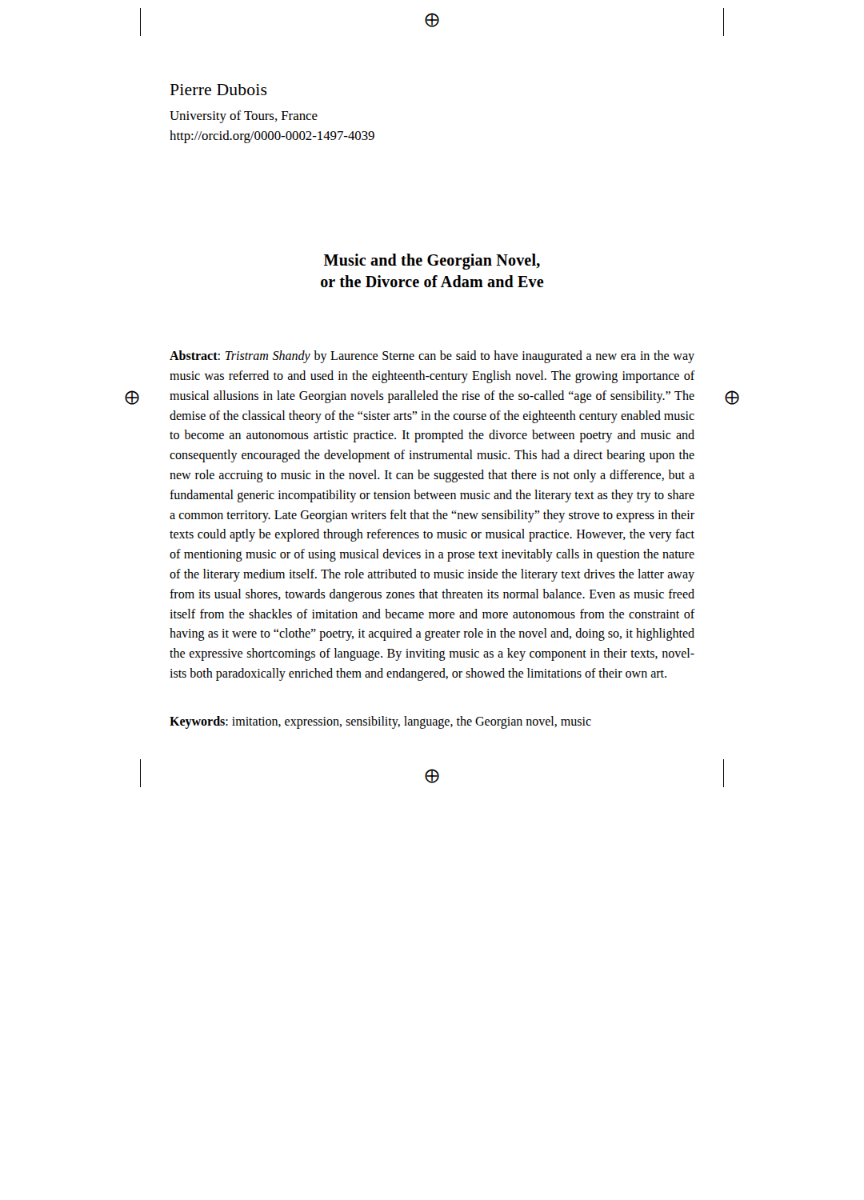⨁ ⨁ ⨁ ⨁
Pierre Dubois
University of Tours, France
http://orcid.org/0000-0002-1497-4039
Music and the Georgian Novel,
or the Divorce of Adam and Eve
Abstract: Tristram Shandy by Laurence Sterne can be said to have inaugurated a new era in the way music was referred to and used in the eighteenth-century English novel. The growing importance of musical allusions in late Georgian novels paralleled the rise of the so-called “age of sensibility.” The demise of the classical theory of the “sister arts” in the course of the eighteenth century enabled music to become an autonomous artistic practice. It prompted the divorce between poetry and music and consequently encouraged the development of instrumental music. This had a direct bearing upon the new role accruing to music in the novel. It can be suggested that there is not only a difference, but a fundamental generic incompatibility or tension between music and the literary text as they try to share a common territory. Late Georgian writers felt that the “new sensibility” they strove to express in their texts could aptly be explored through references to music or musical practice. However, the very fact of mentioning music or of using musical devices in a prose text inevitably calls in question the nature of the literary medium itself. The role attributed to music inside the literary text drives the latter away from its usual shores, towards dangerous zones that threaten its normal balance. Even as music freed itself from the shackles of imitation and became more and more autonomous from the constraint of having as it were to “clothe” poetry, it acquired a greater role in the novel and, doing so, it highlighted the expressive shortcomings of language. By inviting music as a key component in their texts, novelists both paradoxically enriched them and endangered, or showed the limitations of their own art.
Keywords: imitation, expression, sensibility, language, the Georgian novel, music